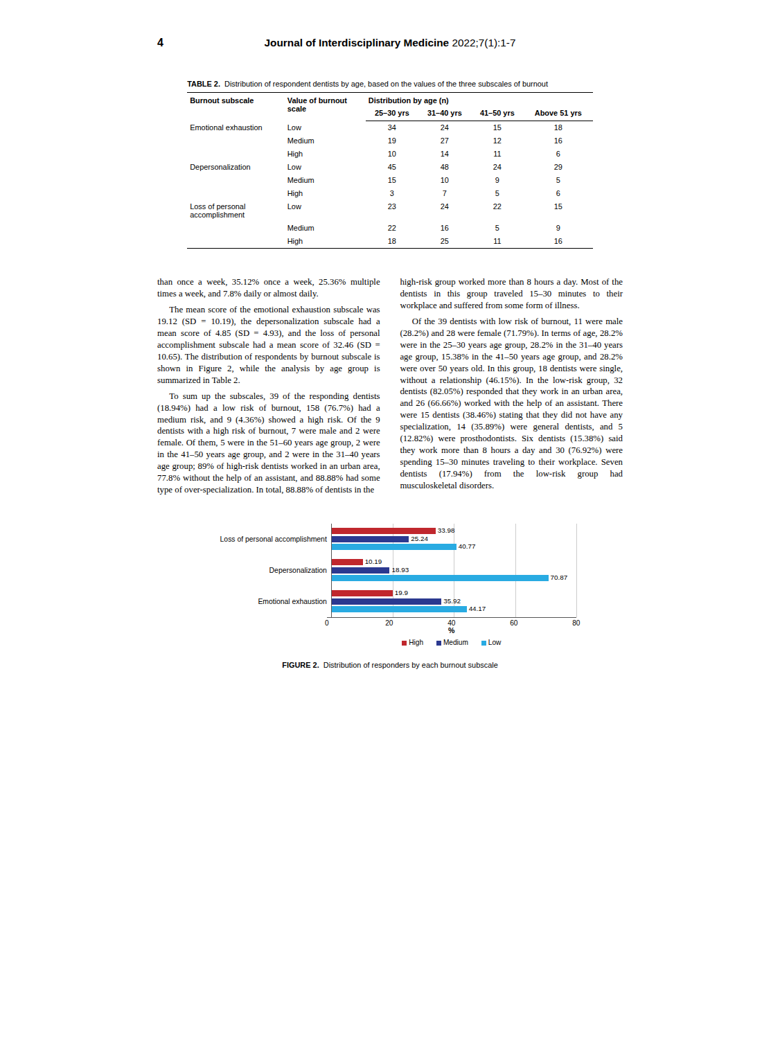4
Journal of Interdisciplinary Medicine 2022;7(1):1-7
TABLE 2. Distribution of respondent dentists by age, based on the values of the three subscales of burnout
| Burnout subscale | Value of burnout scale | Distribution by age (n) |
| --- | --- | --- |
| 25–30 yrs | 31–40 yrs | 41–50 yrs | Above 51 yrs |
| Emotional exhaustion | Low | 34 | 24 | 15 | 18 |
| | Medium | 19 | 27 | 12 | 16 |
| | High | 10 | 14 | 11 | 6 |
| Depersonalization | Low | 45 | 48 | 24 | 29 |
| | Medium | 15 | 10 | 9 | 5 |
| | High | 3 | 7 | 5 | 6 |
| Loss of personal accomplishment | Low | 23 | 24 | 22 | 15 |
| | Medium | 22 | 16 | 5 | 9 |
| | High | 18 | 25 | 11 | 16 |
than once a week, 35.12% once a week, 25.36% multiple times a week, and 7.8% daily or almost daily.
The mean score of the emotional exhaustion subscale was 19.12 (SD = 10.19), the depersonalization subscale had a mean score of 4.85 (SD = 4.93), and the loss of personal accomplishment subscale had a mean score of 32.46 (SD = 10.65). The distribution of respondents by burnout subscale is shown in Figure 2, while the analysis by age group is summarized in Table 2.
To sum up the subscales, 39 of the responding dentists (18.94%) had a low risk of burnout, 158 (76.7%) had a medium risk, and 9 (4.36%) showed a high risk. Of the 9 dentists with a high risk of burnout, 7 were male and 2 were female. Of them, 5 were in the 51–60 years age group, 2 were in the 41–50 years age group, and 2 were in the 31–40 years age group; 89% of high-risk dentists worked in an urban area, 77.8% without the help of an assistant, and 88.88% had some type of over-specialization. In total, 88.88% of dentists in the
high-risk group worked more than 8 hours a day. Most of the dentists in this group traveled 15–30 minutes to their workplace and suffered from some form of illness.
Of the 39 dentists with low risk of burnout, 11 were male (28.2%) and 28 were female (71.79%). In terms of age, 28.2% were in the 25–30 years age group, 28.2% in the 31–40 years age group, 15.38% in the 41–50 years age group, and 28.2% were over 50 years old. In this group, 18 dentists were single, without a relationship (46.15%). In the low-risk group, 32 dentists (82.05%) responded that they work in an urban area, and 26 (66.66%) worked with the help of an assistant. There were 15 dentists (38.46%) stating that they did not have any specialization, 14 (35.89%) were general dentists, and 5 (12.82%) were prosthodontists. Six dentists (15.38%) said they work more than 8 hours a day and 30 (76.92%) were spending 15–30 minutes traveling to their workplace. Seven dentists (17.94%) from the low-risk group had musculoskeletal disorders.
Loss of personal accomplishment
33.98
25.24
40.77
Depersonalization
10.19
18.93
70.87
Emotional exhaustion
19.9
35.92
44.17
0 20 40 60 80
%
High Medium Low
FIGURE 2. Distribution of responders by each burnout subscale